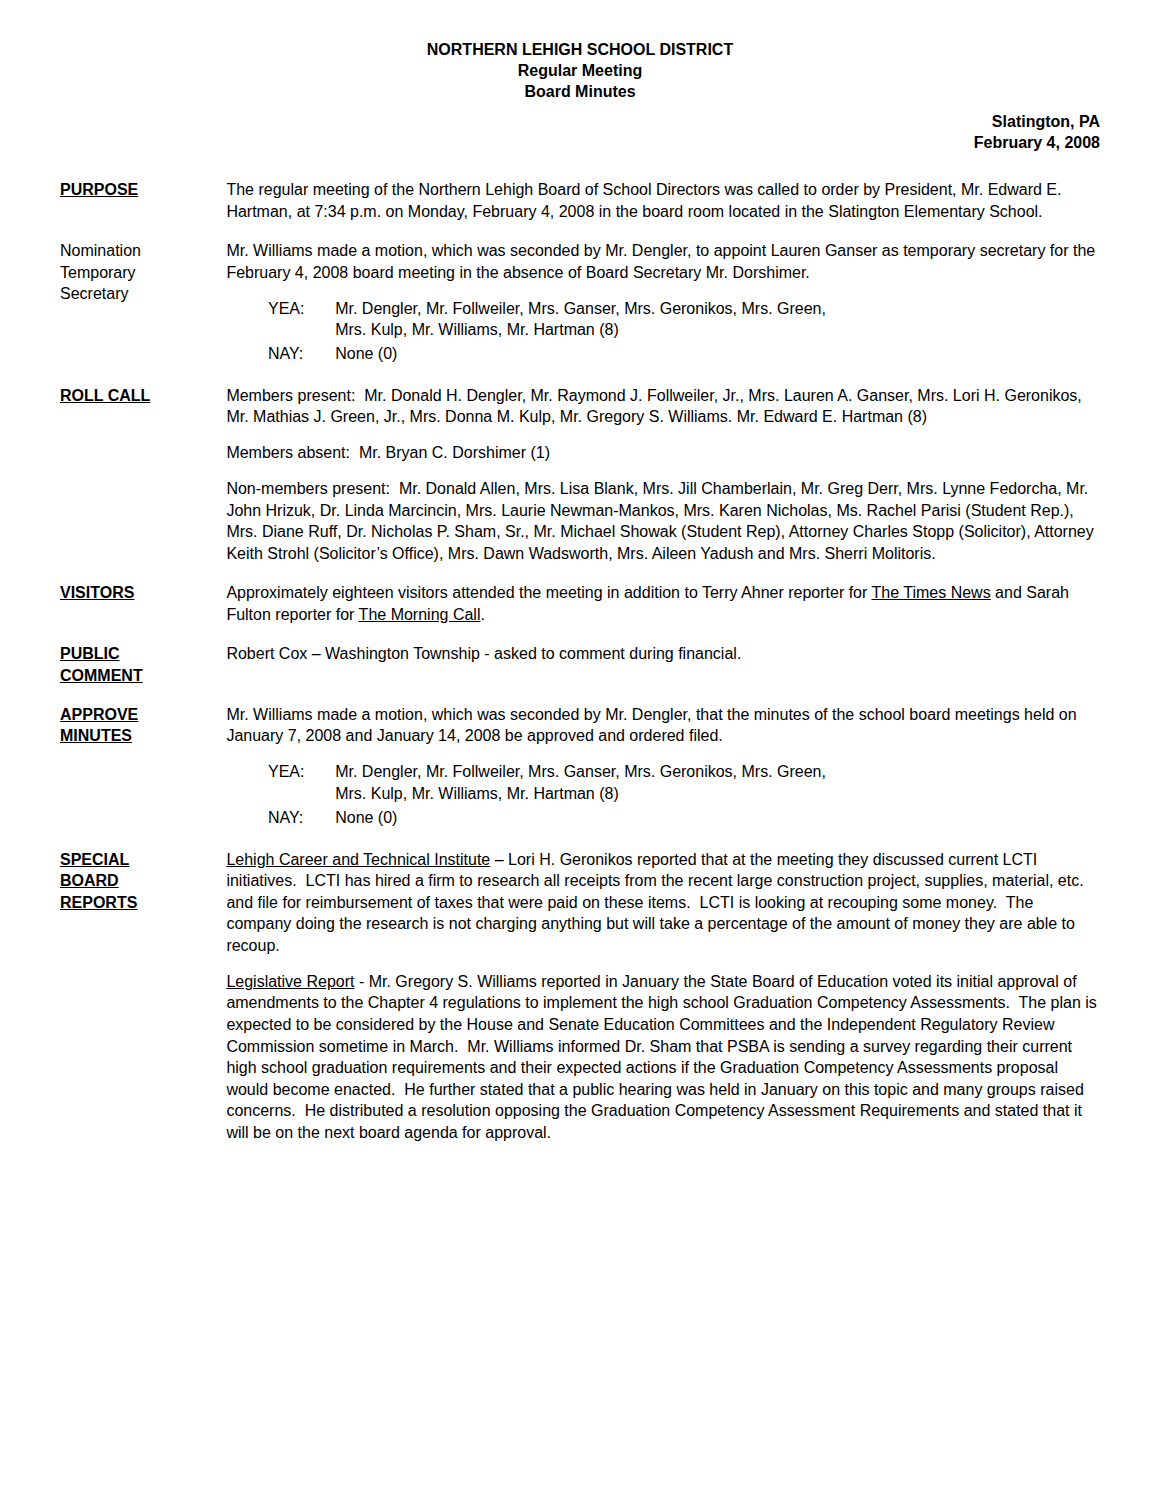NORTHERN LEHIGH SCHOOL DISTRICT
Regular Meeting
Board Minutes
Slatington, PA
February 4, 2008
| PURPOSE | The regular meeting of the Northern Lehigh Board of School Directors was called to order by President, Mr. Edward E. Hartman, at 7:34 p.m. on Monday, February 4, 2008 in the board room located in the Slatington Elementary School. |
| Nomination Temporary Secretary | Mr. Williams made a motion, which was seconded by Mr. Dengler, to appoint Lauren Ganser as temporary secretary for the February 4, 2008 board meeting in the absence of Board Secretary Mr. Dorshimer. / YEA: / Mr. Dengler, Mr. Follweiler, Mrs. Ganser, Mrs. Geronikos, Mrs. Green, Mrs. Kulp, Mr. Williams, Mr. Hartman (8) / / NAY: / None (0) / |
| ROLL CALL | Members present: Mr. Donald H. Dengler, Mr. Raymond J. Follweiler, Jr., Mrs. Lauren A. Ganser, Mrs. Lori H. Geronikos, Mr. Mathias J. Green, Jr., Mrs. Donna M. Kulp, Mr. Gregory S. Williams. Mr. Edward E. Hartman (8) Members absent: Mr. Bryan C. Dorshimer (1) Non-members present: Mr. Donald Allen, Mrs. Lisa Blank, Mrs. Jill Chamberlain, Mr. Greg Derr, Mrs. Lynne Fedorcha, Mr. John Hrizuk, Dr. Linda Marcincin, Mrs. Laurie Newman-Mankos, Mrs. Karen Nicholas, Ms. Rachel Parisi (Student Rep.), Mrs. Diane Ruff, Dr. Nicholas P. Sham, Sr., Mr. Michael Showak (Student Rep), Attorney Charles Stopp (Solicitor), Attorney Keith Strohl (Solicitor’s Office), Mrs. Dawn Wadsworth, Mrs. Aileen Yadush and Mrs. Sherri Molitoris. |
| VISITORS | Approximately eighteen visitors attended the meeting in addition to Terry Ahner reporter for The Times News and Sarah Fulton reporter for The Morning Call . |
| PUBLIC COMMENT | Robert Cox – Washington Township - asked to comment during financial. |
| APPROVE MINUTES | Mr. Williams made a motion, which was seconded by Mr. Dengler, that the minutes of the school board meetings held on January 7, 2008 and January 14, 2008 be approved and ordered filed. / YEA: / Mr. Dengler, Mr. Follweiler, Mrs. Ganser, Mrs. Geronikos, Mrs. Green, Mrs. Kulp, Mr. Williams, Mr. Hartman (8) / / NAY: / None (0) / |
| SPECIAL BOARD REPORTS | Lehigh Career and Technical Institute – Lori H. Geronikos reported that at the meeting they discussed current LCTI initiatives. LCTI has hired a firm to research all receipts from the recent large construction project, supplies, material, etc. and file for reimbursement of taxes that were paid on these items. LCTI is looking at recouping some money. The company doing the research is not charging anything but will take a percentage of the amount of money they are able to recoup. Legislative Report - Mr. Gregory S. Williams reported in January the State Board of Education voted its initial approval of amendments to the Chapter 4 regulations to implement the high school Graduation Competency Assessments. The plan is expected to be considered by the House and Senate Education Committees and the Independent Regulatory Review Commission sometime in March. Mr. Williams informed Dr. Sham that PSBA is sending a survey regarding their current high school graduation requirements and their expected actions if the Graduation Competency Assessments proposal would become enacted. He further stated that a public hearing was held in January on this topic and many groups raised concerns. He distributed a resolution opposing the Graduation Competency Assessment Requirements and stated that it will be on the next board agenda for approval. |